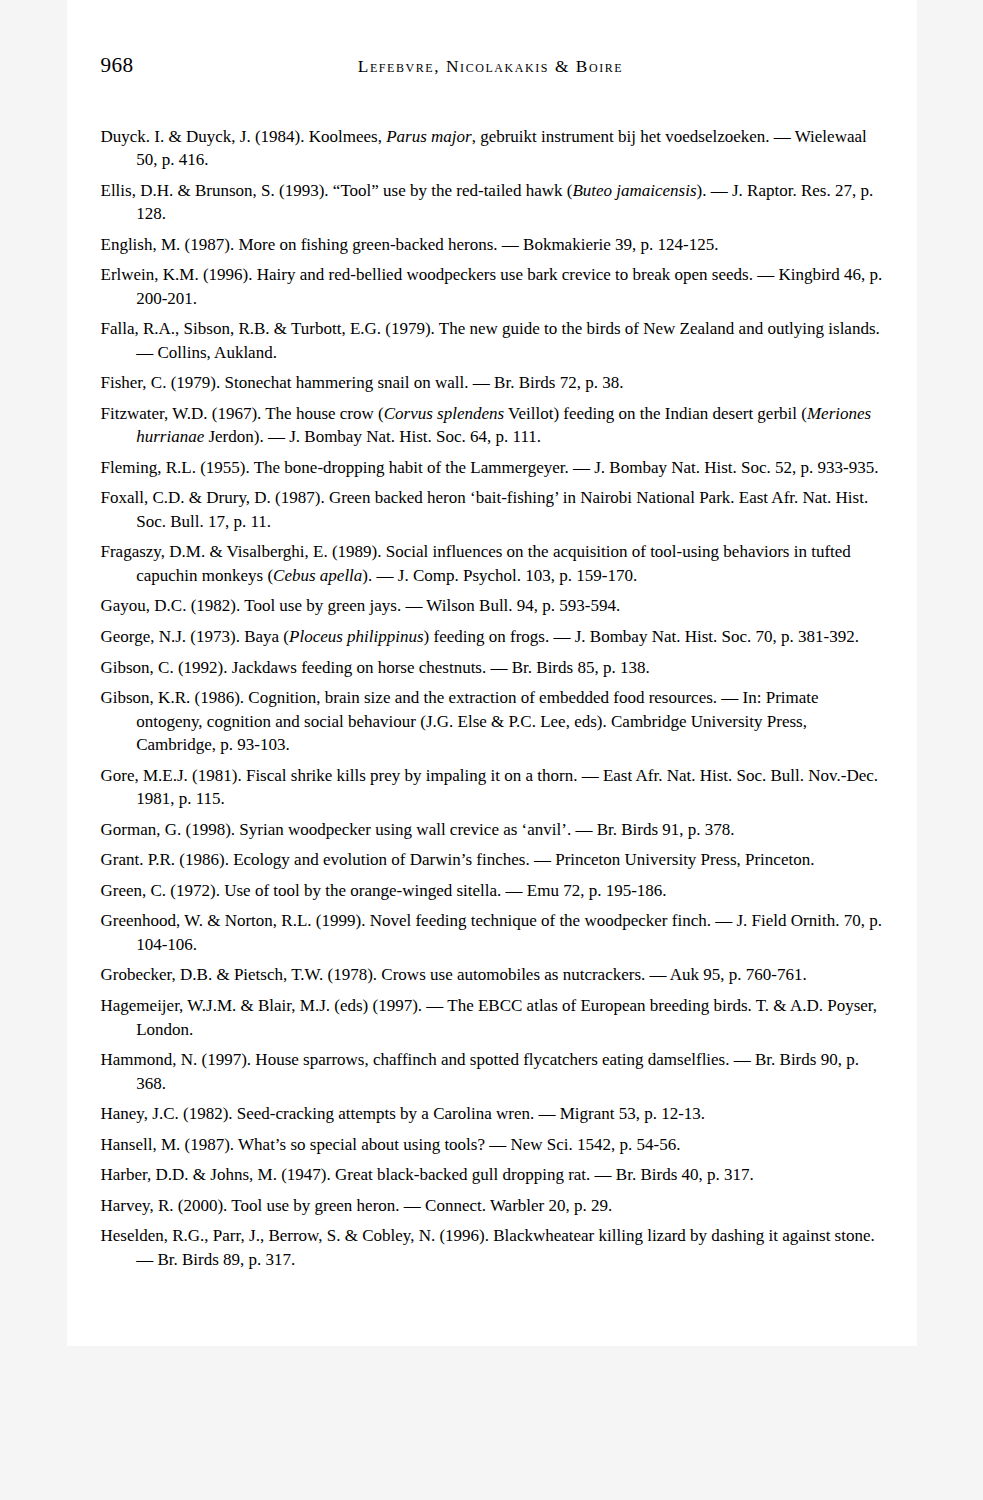968 Lefebvre, Nicolakakis & Boire
Duyck. I. & Duyck, J. (1984). Koolmees, Parus major, gebruikt instrument bij het voedselzoeken. — Wielewaal 50, p. 416.
Ellis, D.H. & Brunson, S. (1993). “Tool” use by the red-tailed hawk (Buteo jamaicensis). — J. Raptor. Res. 27, p. 128.
English, M. (1987). More on fishing green-backed herons. — Bokmakierie 39, p. 124-125.
Erlwein, K.M. (1996). Hairy and red-bellied woodpeckers use bark crevice to break open seeds. — Kingbird 46, p. 200-201.
Falla, R.A., Sibson, R.B. & Turbott, E.G. (1979). The new guide to the birds of New Zealand and outlying islands. — Collins, Aukland.
Fisher, C. (1979). Stonechat hammering snail on wall. — Br. Birds 72, p. 38.
Fitzwater, W.D. (1967). The house crow (Corvus splendens Veillot) feeding on the Indian desert gerbil (Meriones hurrianae Jerdon). — J. Bombay Nat. Hist. Soc. 64, p. 111.
Fleming, R.L. (1955). The bone-dropping habit of the Lammergeyer. — J. Bombay Nat. Hist. Soc. 52, p. 933-935.
Foxall, C.D. & Drury, D. (1987). Green backed heron ‘bait-fishing’ in Nairobi National Park. East Afr. Nat. Hist. Soc. Bull. 17, p. 11.
Fragaszy, D.M. & Visalberghi, E. (1989). Social influences on the acquisition of tool-using behaviors in tufted capuchin monkeys (Cebus apella). — J. Comp. Psychol. 103, p. 159-170.
Gayou, D.C. (1982). Tool use by green jays. — Wilson Bull. 94, p. 593-594.
George, N.J. (1973). Baya (Ploceus philippinus) feeding on frogs. — J. Bombay Nat. Hist. Soc. 70, p. 381-392.
Gibson, C. (1992). Jackdaws feeding on horse chestnuts. — Br. Birds 85, p. 138.
Gibson, K.R. (1986). Cognition, brain size and the extraction of embedded food resources. — In: Primate ontogeny, cognition and social behaviour (J.G. Else & P.C. Lee, eds). Cambridge University Press, Cambridge, p. 93-103.
Gore, M.E.J. (1981). Fiscal shrike kills prey by impaling it on a thorn. — East Afr. Nat. Hist. Soc. Bull. Nov.-Dec. 1981, p. 115.
Gorman, G. (1998). Syrian woodpecker using wall crevice as ‘anvil’. — Br. Birds 91, p. 378.
Grant. P.R. (1986). Ecology and evolution of Darwin’s finches. — Princeton University Press, Princeton.
Green, C. (1972). Use of tool by the orange-winged sitella. — Emu 72, p. 195-186.
Greenhood, W. & Norton, R.L. (1999). Novel feeding technique of the woodpecker finch. — J. Field Ornith. 70, p. 104-106.
Grobecker, D.B. & Pietsch, T.W. (1978). Crows use automobiles as nutcrackers. — Auk 95, p. 760-761.
Hagemeijer, W.J.M. & Blair, M.J. (eds) (1997). — The EBCC atlas of European breeding birds. T. & A.D. Poyser, London.
Hammond, N. (1997). House sparrows, chaffinch and spotted flycatchers eating damselflies. — Br. Birds 90, p. 368.
Haney, J.C. (1982). Seed-cracking attempts by a Carolina wren. — Migrant 53, p. 12-13.
Hansell, M. (1987). What’s so special about using tools? — New Sci. 1542, p. 54-56.
Harber, D.D. & Johns, M. (1947). Great black-backed gull dropping rat. — Br. Birds 40, p. 317.
Harvey, R. (2000). Tool use by green heron. — Connect. Warbler 20, p. 29.
Heselden, R.G., Parr, J., Berrow, S. & Cobley, N. (1996). Blackwheatear killing lizard by dashing it against stone. — Br. Birds 89, p. 317.